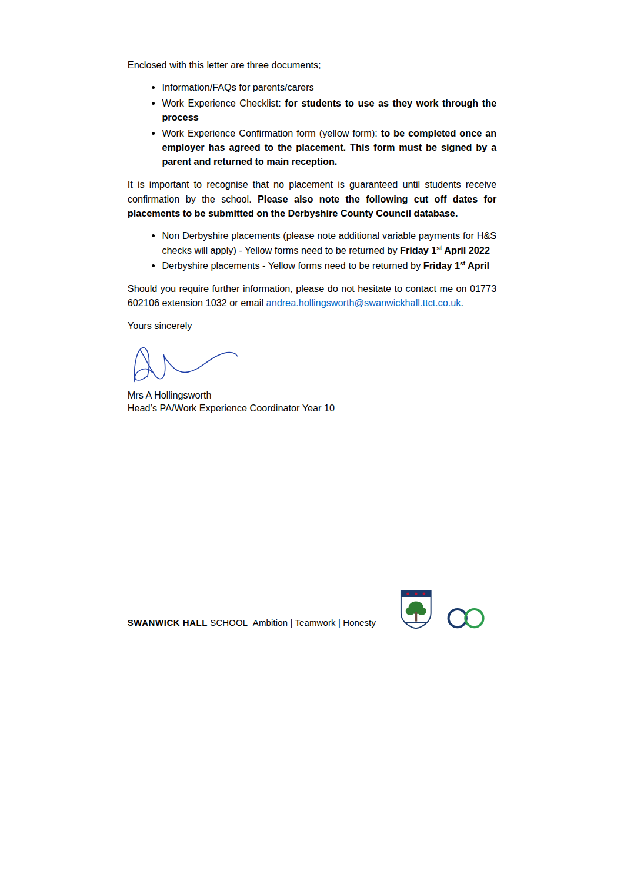Enclosed with this letter are three documents;
Information/FAQs for parents/carers
Work Experience Checklist: for students to use as they work through the process
Work Experience Confirmation form (yellow form): to be completed once an employer has agreed to the placement. This form must be signed by a parent and returned to main reception.
It is important to recognise that no placement is guaranteed until students receive confirmation by the school. Please also note the following cut off dates for placements to be submitted on the Derbyshire County Council database.
Non Derbyshire placements (please note additional variable payments for H&S checks will apply) - Yellow forms need to be returned by Friday 1st April 2022
Derbyshire placements - Yellow forms need to be returned by Friday 1st April
Should you require further information, please do not hesitate to contact me on 01773 602106 extension 1032 or email andrea.hollingsworth@swanwickhall.ttct.co.uk.
Yours sincerely
Mrs A Hollingsworth
Head’s PA/Work Experience Coordinator Year 10
SWANWICK HALL SCHOOL Ambition | Teamwork | Honesty